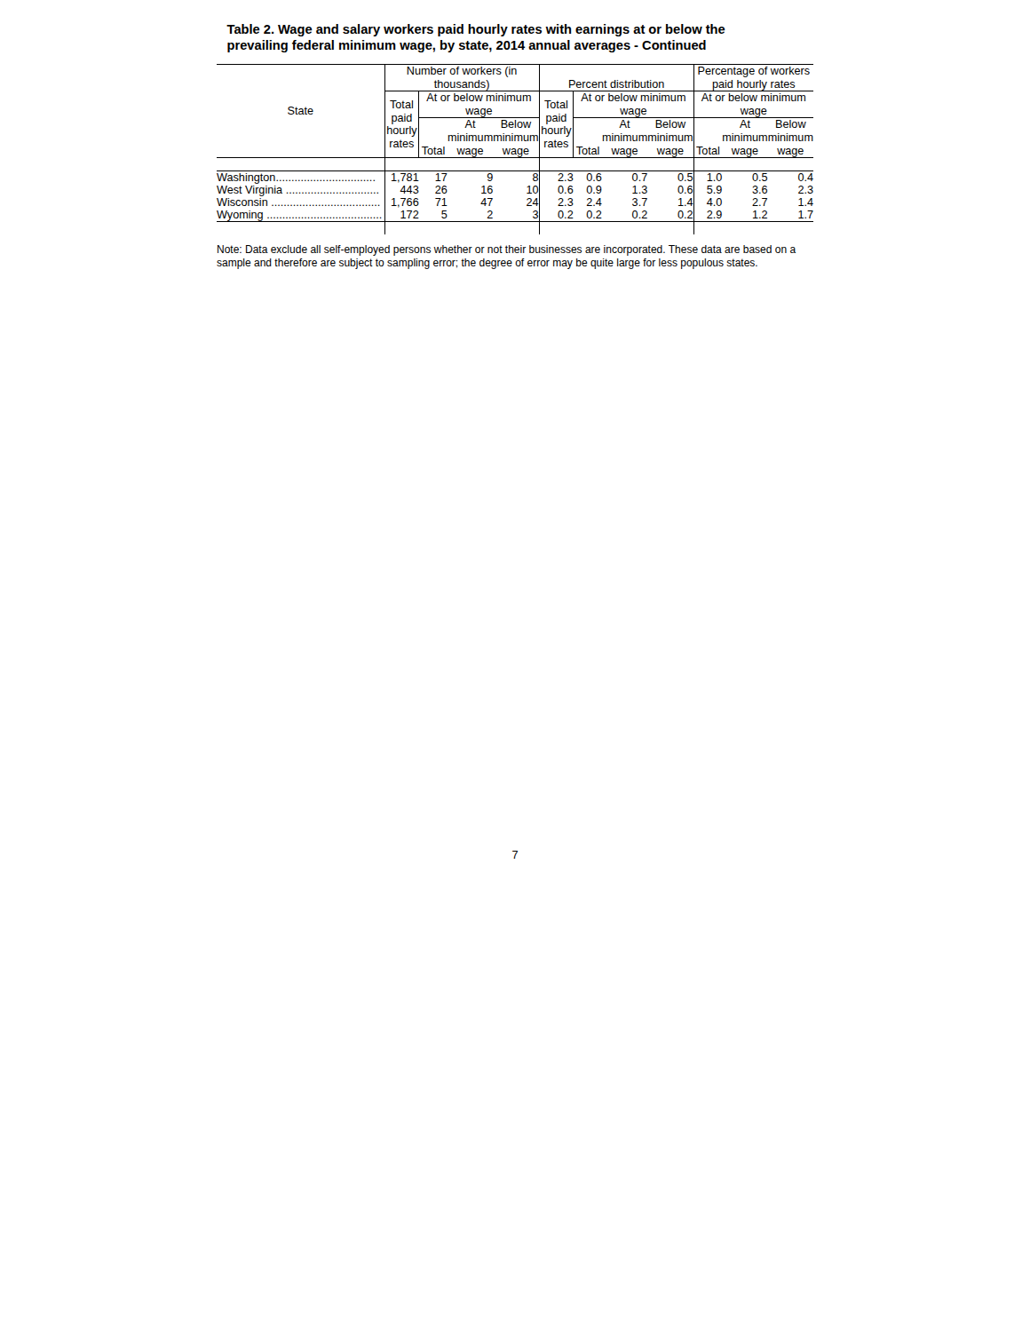Table 2. Wage and salary workers paid hourly rates with earnings at or below the prevailing federal minimum wage, by state, 2014 annual averages - Continued
| State | Number of workers (in thousands) | Percent distribution | Percentage of workers paid hourly rates |
| --- | --- | --- | --- |
| Total paid hourly rates | At or below minimum wage | Total paid hourly rates | At or below minimum wage | At or below minimum wage |
| Total | At minimum wage | Below minimum wage | Total | At minimum wage | Below minimum wage | Total | At minimum wage | Below minimum wage |
| Washington ................................ | 1,781 | 17 | 9 | 8 | 2.3 | 0.6 | 0.7 | 0.5 | 1.0 | 0.5 | 0.4 |
| West Virginia .............................. | 443 | 26 | 16 | 10 | 0.6 | 0.9 | 1.3 | 0.6 | 5.9 | 3.6 | 2.3 |
| Wisconsin ................................... | 1,766 | 71 | 47 | 24 | 2.3 | 2.4 | 3.7 | 1.4 | 4.0 | 2.7 | 1.4 |
| Wyoming ..................................... | 172 | 5 | 2 | 3 | 0.2 | 0.2 | 0.2 | 0.2 | 2.9 | 1.2 | 1.7 |
Note: Data exclude all self-employed persons whether or not their businesses are incorporated. These data are based on a sample and therefore are subject to sampling error; the degree of error may be quite large for less populous states.
7